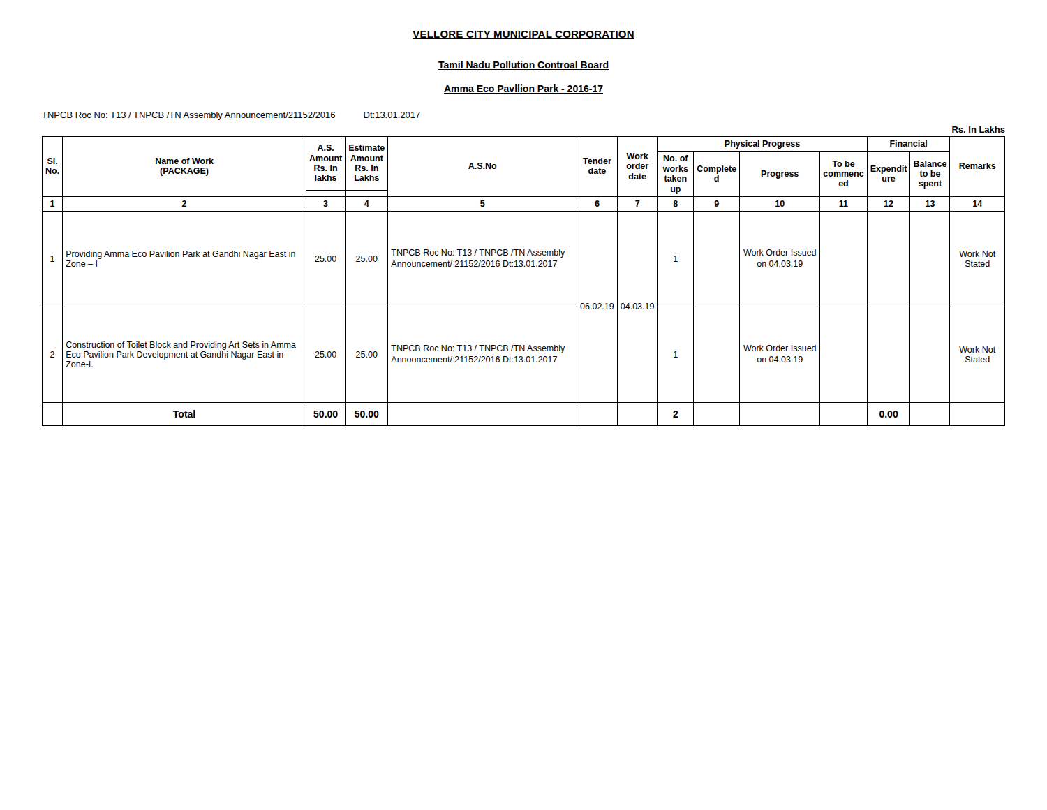VELLORE CITY MUNICIPAL CORPORATION
Tamil Nadu Pollution Controal Board
Amma Eco Pavllion Park - 2016-17
TNPCB Roc No: T13 / TNPCB /TN Assembly Announcement/21152/2016 Dt:13.01.2017
Rs. In Lakhs
| Sl. No. | Name of Work (PACKAGE) | A.S. Amount Rs. In lakhs | Estimate Amount Rs. In Lakhs | A.S.No | Tender date | Work order date | Physical Progress | Financial | Remarks |
| --- | --- | --- | --- | --- | --- | --- | --- | --- | --- |
| No. of works taken up | Complete d | Progress | To be commenc ed | Expendit ure | Balance to be spent |
| 1 | 2 | 3 | 4 | 5 | 6 | 7 | 8 | 9 | 10 | 11 | 12 | 13 | 14 |
| 1 | Providing Amma Eco Pavilion Park at Gandhi Nagar East in Zone – I | 25.00 | 25.00 | TNPCB Roc No: T13 / TNPCB /TN Assembly Announcement/ 21152/2016 Dt:13.01.2017 | 06.02.19 | 04.03.19 | 1 | | Work Order Issued on 04.03.19 | | | | Work Not Stated |
| 2 | Construction of Toilet Block and Providing Art Sets in Amma Eco Pavilion Park Development at Gandhi Nagar East in Zone-I. | 25.00 | 25.00 | TNPCB Roc No: T13 / TNPCB /TN Assembly Announcement/ 21152/2016 Dt:13.01.2017 | 1 | | Work Order Issued on 04.03.19 | | | | Work Not Stated |
| | Total | 50.00 | 50.00 | | | | 2 | | | | 0.00 | | |